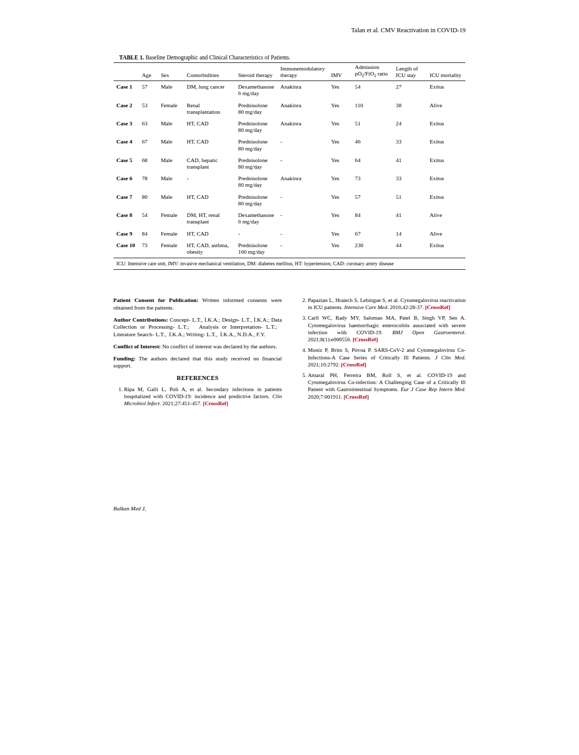Talan et al. CMV Reactivation in COVID-19
TABLE 1. Baseline Demographic and Clinical Characteristics of Patients.
| | Age | Sex | Comorbidities | Steroid therapy | Immunemodulatory therapy | IMV | Admission pO 2 /FiO 2 ratio | Length of ICU stay | ICU mortality |
| --- | --- | --- | --- | --- | --- | --- | --- | --- | --- |
| Case 1 | 57 | Male | DM, lung cancer | Dexamethasone 6 mg/day | Anakinra | Yes | 54 | 27 | Exitus |
| Case 2 | 53 | Female | Renal transplantation | Prednisolone 80 mg/day | Anakinra | Yes | 110 | 38 | Alive |
| Case 3 | 63 | Male | HT, CAD | Prednisolone 80 mg/day | Anakinra | Yes | 51 | 24 | Exitus |
| Case 4 | 67 | Male | HT, CAD | Prednisolone 80 mg/day | - | Yes | 46 | 33 | Exitus |
| Case 5 | 68 | Male | CAD, hepatic transplant | Prednisolone 80 mg/day | - | Yes | 64 | 41 | Exitus |
| Case 6 | 78 | Male | - | Prednisolone 80 mg/day | Anakinra | Yes | 73 | 33 | Exitus |
| Case 7 | 80 | Male | HT, CAD | Prednisolone 80 mg/day | - | Yes | 57 | 51 | Exitus |
| Case 8 | 54 | Female | DM, HT, renal transplant | Dexamethasone 6 mg/day | - | Yes | 84 | 41 | Alive |
| Case 9 | 84 | Female | HT, CAD | - | - | Yes | 67 | 14 | Alive |
| Case 10 | 73 | Female | HT, CAD, asthma, obesity | Prednisolone 160 mg/day | - | Yes | 230 | 44 | Exitus |
| ICU: Intensive care unit, IMV: invasive mechanical ventilation, DM: diabetes mellitus, HT: hypertension, CAD: coronary artery disease |
Patient Consent for Publication: Written informed consents were obtained from the patients.
Author Contributions: Concept- L.T., İ.K.A.; Design- L.T., İ.K.A.; Data Collection or Processing- L.T.; Analysis or Interpretation- L.T.; Literature Search- L.T., İ.K.A.; Writing- L.T., İ.K.A., N.D.A., F.Y.
Conflict of Interest: No conflict of interest was declared by the authors.
Funding: The authors declared that this study received no financial support.
REFERENCES
Ripa M, Galli L, Poli A, et al. Secondary infections in patients hospitalized with COVID-19: incidence and predictive factors. Clin Microbiol Infect. 2021;27:451-457. [CrossRef]
Papazian L, Hraiech S, Lehingue S, et al. Cytomegalovirus reactivation in ICU patients. Intensive Care Med. 2016;42:28-37. [CrossRef]
Carll WC, Rady MY, Salomao MA, Patel B, Singh VP, Sen A. Cytomegalovirus haemorrhagic enterocolitis associated with severe infection with COVID-19. BMJ Open Gastroenterol. 2021;8(1):e000556. [CrossRef]
Moniz P, Brito S, Póvoa P. SARS-CoV-2 and Cytomegalovirus Co-Infections-A Case Series of Critically Ill Patients. J Clin Med. 2021;10:2792. [CrossRef]
Amaral PH, Ferreira BM, Roll S, et al. COVID-19 and Cytomegalovirus Co-infection: A Challenging Case of a Critically Ill Patient with Gastrointestinal Symptoms. Eur J Case Rep Intern Med. 2020;7:001911. [CrossRef]
Balkan Med J,